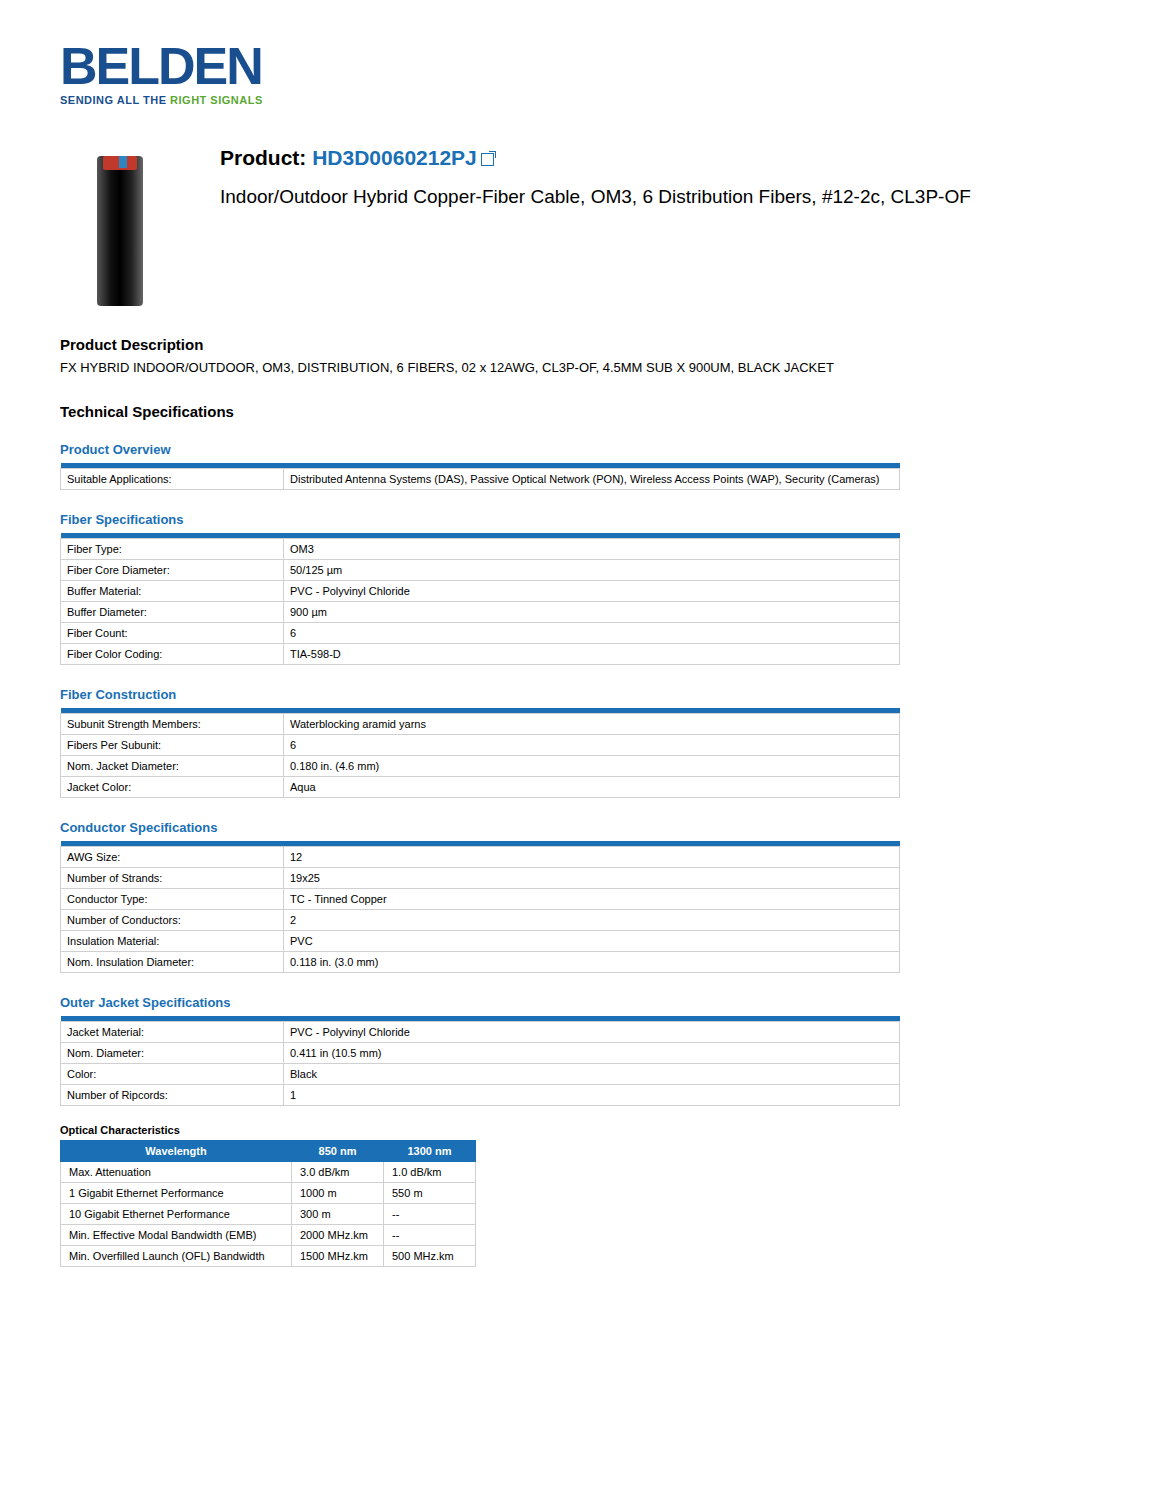BELDEN
SENDING ALL THE RIGHT SIGNALS
Product: HD3D0060212PJ
Indoor/Outdoor Hybrid Copper-Fiber Cable, OM3, 6 Distribution Fibers, #12-2c, CL3P-OF
Product Description
FX HYBRID INDOOR/OUTDOOR, OM3, DISTRIBUTION, 6 FIBERS, 02 x 12AWG, CL3P-OF, 4.5MM SUB X 900UM, BLACK JACKET
Technical Specifications
Product Overview
| Suitable Applications: | Distributed Antenna Systems (DAS), Passive Optical Network (PON), Wireless Access Points (WAP), Security (Cameras) |
Fiber Specifications
| Fiber Type: | OM3 |
| Fiber Core Diameter: | 50/125 µm |
| Buffer Material: | PVC - Polyvinyl Chloride |
| Buffer Diameter: | 900 µm |
| Fiber Count: | 6 |
| Fiber Color Coding: | TIA-598-D |
Fiber Construction
| Subunit Strength Members: | Waterblocking aramid yarns |
| Fibers Per Subunit: | 6 |
| Nom. Jacket Diameter: | 0.180 in. (4.6 mm) |
| Jacket Color: | Aqua |
Conductor Specifications
| AWG Size: | 12 |
| Number of Strands: | 19x25 |
| Conductor Type: | TC - Tinned Copper |
| Number of Conductors: | 2 |
| Insulation Material: | PVC |
| Nom. Insulation Diameter: | 0.118 in. (3.0 mm) |
Outer Jacket Specifications
| Jacket Material: | PVC - Polyvinyl Chloride |
| Nom. Diameter: | 0.411 in (10.5 mm) |
| Color: | Black |
| Number of Ripcords: | 1 |
Optical Characteristics
| Wavelength | 850 nm | 1300 nm |
| --- | --- | --- |
| Max. Attenuation | 3.0 dB/km | 1.0 dB/km |
| 1 Gigabit Ethernet Performance | 1000 m | 550 m |
| 10 Gigabit Ethernet Performance | 300 m | -- |
| Min. Effective Modal Bandwidth (EMB) | 2000 MHz.km | -- |
| Min. Overfilled Launch (OFL) Bandwidth | 1500 MHz.km | 500 MHz.km |